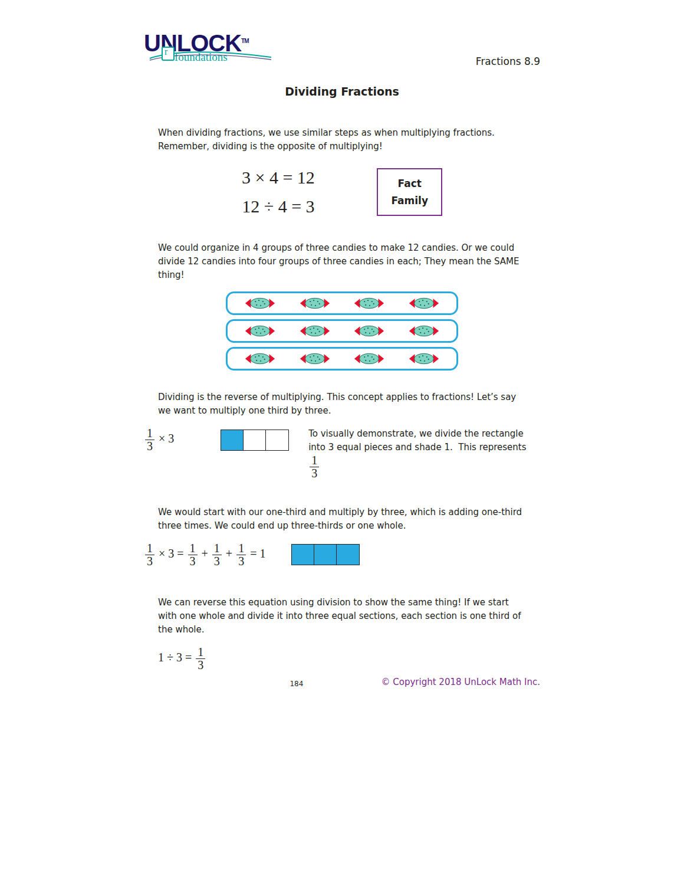UNLOCKTM r foundations
Fractions 8.9
Dividing Fractions
When dividing fractions, we use similar steps as when multiplying fractions. Remember, dividing is the opposite of multiplying!
3 × 4 = 12
12 ÷ 4 = 3
Fact
Family
We could organize in 4 groups of three candies to make 12 candies. Or we could divide 12 candies into four groups of three candies in each; They mean the SAME thing!
Dividing is the reverse of multiplying. This concept applies to fractions! Let’s say we want to multiply one third by three.
13 × 3
To visually demonstrate, we divide the rectangle into 3 equal pieces and shade 1. This represents 13
We would start with our one-third and multiply by three, which is adding one-third three times. We could end up three-thirds or one whole.
13 × 3 = 13 + 13 + 13 = 1
We can reverse this equation using division to show the same thing! If we start with one whole and divide it into three equal sections, each section is one third of the whole.
1 ÷ 3 = 13
184
© Copyright 2018 UnLock Math Inc.